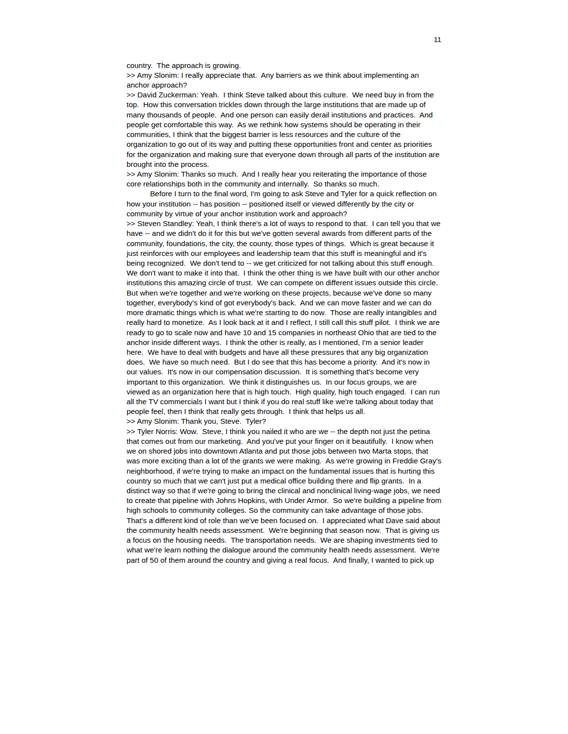11
country. The approach is growing.
>> Amy Slonim: I really appreciate that. Any barriers as we think about implementing an anchor approach?
>> David Zuckerman: Yeah. I think Steve talked about this culture. We need buy in from the top. How this conversation trickles down through the large institutions that are made up of many thousands of people. And one person can easily derail institutions and practices. And people get comfortable this way. As we rethink how systems should be operating in their communities, I think that the biggest barrier is less resources and the culture of the organization to go out of its way and putting these opportunities front and center as priorities for the organization and making sure that everyone down through all parts of the institution are brought into the process.
>> Amy Slonim: Thanks so much. And I really hear you reiterating the importance of those core relationships both in the community and internally. So thanks so much.
Before I turn to the final word, I'm going to ask Steve and Tyler for a quick reflection on how your institution -- has position -- positioned itself or viewed differently by the city or community by virtue of your anchor institution work and approach?
>> Steven Standley: Yeah, I think there's a lot of ways to respond to that. I can tell you that we have -- and we didn't do it for this but we've gotten several awards from different parts of the community, foundations, the city, the county, those types of things. Which is great because it just reinforces with our employees and leadership team that this stuff is meaningful and it's being recognized. We don't tend to -- we get criticized for not talking about this stuff enough. We don't want to make it into that. I think the other thing is we have built with our other anchor institutions this amazing circle of trust. We can compete on different issues outside this circle. But when we're together and we're working on these projects, because we've done so many together, everybody's kind of got everybody's back. And we can move faster and we can do more dramatic things which is what we're starting to do now. Those are really intangibles and really hard to monetize. As I look back at it and I reflect, I still call this stuff pilot. I think we are ready to go to scale now and have 10 and 15 companies in northeast Ohio that are tied to the anchor inside different ways. I think the other is really, as I mentioned, I'm a senior leader here. We have to deal with budgets and have all these pressures that any big organization does. We have so much need. But I do see that this has become a priority. And it's now in our values. It's now in our compensation discussion. It is something that's become very important to this organization. We think it distinguishes us. In our focus groups, we are viewed as an organization here that is high touch. High quality, high touch engaged. I can run all the TV commercials I want but I think if you do real stuff like we're talking about today that people feel, then I think that really gets through. I think that helps us all.
>> Amy Slonim: Thank you, Steve. Tyler?
>> Tyler Norris: Wow. Steve, I think you nailed it who are we -- the depth not just the petina that comes out from our marketing. And you've put your finger on it beautifully. I know when we on shored jobs into downtown Atlanta and put those jobs between two Marta stops, that was more exciting than a lot of the grants we were making. As we're growing in Freddie Gray's neighborhood, if we're trying to make an impact on the fundamental issues that is hurting this country so much that we can't just put a medical office building there and flip grants. In a distinct way so that if we're going to bring the clinical and nonclinical living-wage jobs, we need to create that pipeline with Johns Hopkins, with Under Armor. So we're building a pipeline from high schools to community colleges. So the community can take advantage of those jobs. That's a different kind of role than we've been focused on. I appreciated what Dave said about the community health needs assessment. We're beginning that season now. That is giving us a focus on the housing needs. The transportation needs. We are shaping investments tied to what we're learn nothing the dialogue around the community health needs assessment. We're part of 50 of them around the country and giving a real focus. And finally, I wanted to pick up